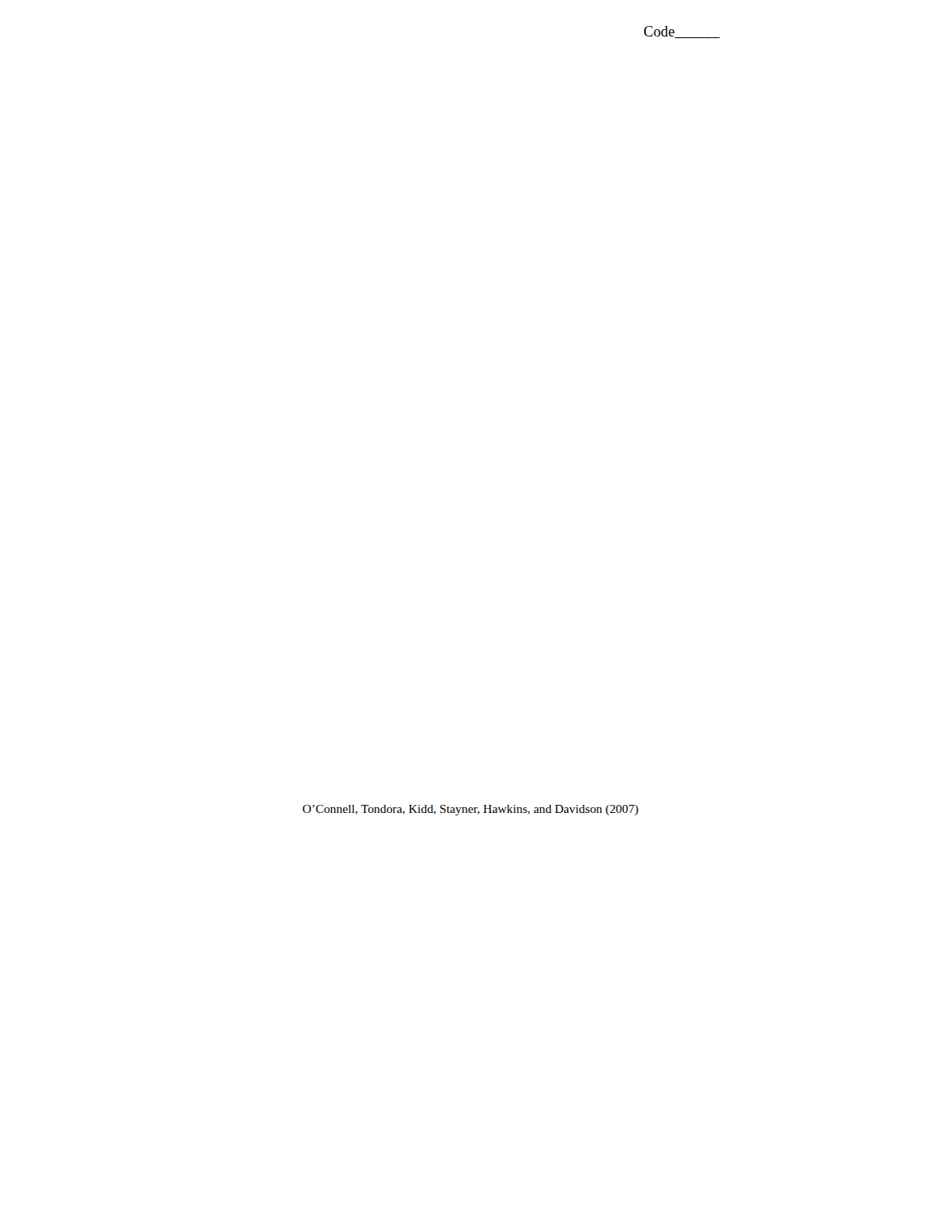Code______
O’Connell, Tondora, Kidd, Stayner, Hawkins, and Davidson (2007)